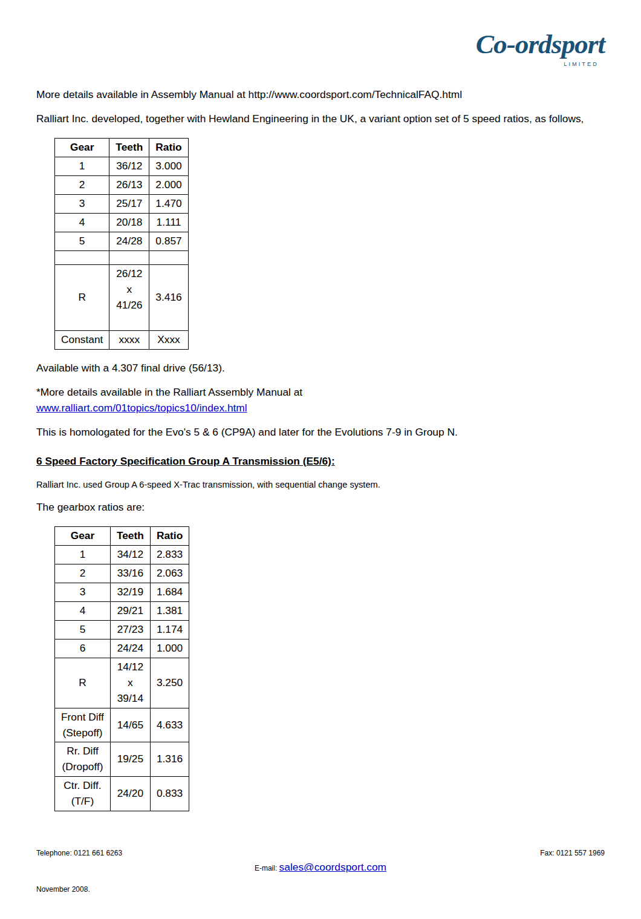Co-ordsport
LIMITED
More details available in Assembly Manual at http://www.coordsport.com/TechnicalFAQ.html
Ralliart Inc. developed, together with Hewland Engineering in the UK, a variant option set of 5 speed ratios, as follows,
| Gear | Teeth | Ratio |
| --- | --- | --- |
| 1 | 36/12 | 3.000 |
| 2 | 26/13 | 2.000 |
| 3 | 25/17 | 1.470 |
| 4 | 20/18 | 1.111 |
| 5 | 24/28 | 0.857 |
| R | 26/12 x 41/26 | 3.416 |
| Constant | xxxx | Xxxx |
Available with a 4.307 final drive (56/13).
*More details available in the Ralliart Assembly Manual at
www.ralliart.com/01topics/topics10/index.html
This is homologated for the Evo's 5 & 6 (CP9A) and later for the Evolutions 7-9 in Group N.
6 Speed Factory Specification Group A Transmission (E5/6):
Ralliart Inc. used Group A 6-speed X-Trac transmission, with sequential change system.
The gearbox ratios are:
| Gear | Teeth | Ratio |
| --- | --- | --- |
| 1 | 34/12 | 2.833 |
| 2 | 33/16 | 2.063 |
| 3 | 32/19 | 1.684 |
| 4 | 29/21 | 1.381 |
| 5 | 27/23 | 1.174 |
| 6 | 24/24 | 1.000 |
| R | 14/12 x 39/14 | 3.250 |
| Front Diff (Stepoff) | 14/65 | 4.633 |
| Rr. Diff (Dropoff) | 19/25 | 1.316 |
| Ctr. Diff. (T/F) | 24/20 | 0.833 |
Telephone: 0121 661 6263 Fax: 0121 557 1969
E-mail: sales@coordsport.com
November 2008.